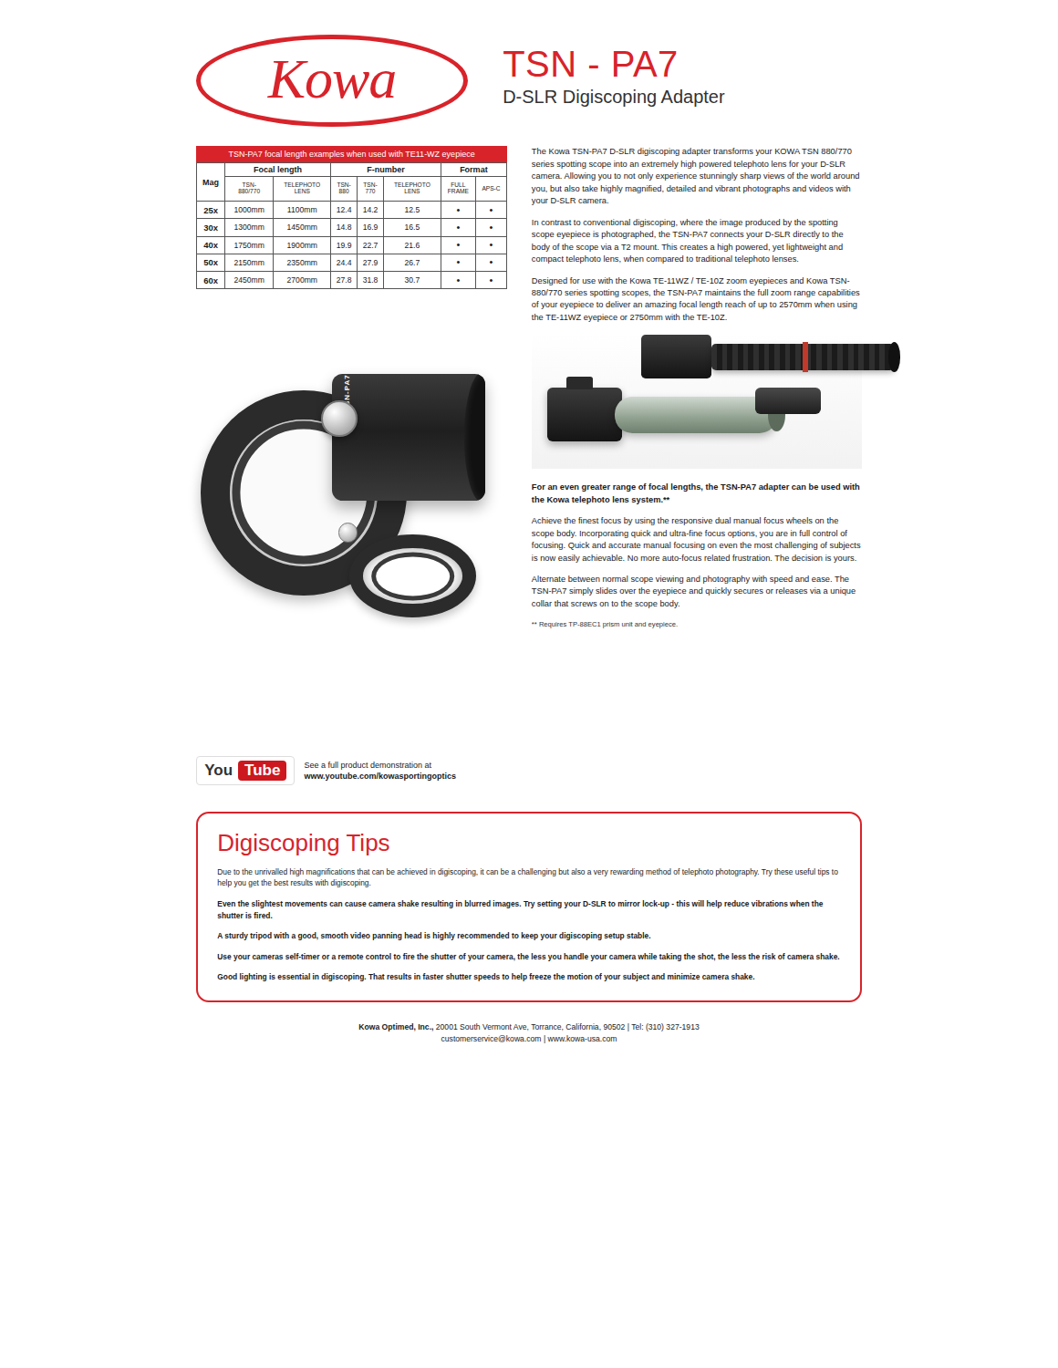Kowa
TSN - PA7
D-SLR Digiscoping Adapter
TSN-PA7 focal length examples when used with TE11-WZ eyepiece
| Mag | Focal length | F-number | Format |
| --- | --- | --- | --- |
| TSN- 880/770 | TELEPHOTO LENS | TSN- 880 | TSN- 770 | TELEPHOTO LENS | FULL FRAME | APS-C |
| 25x | 1000mm | 1100mm | 12.4 | 14.2 | 12.5 | • | • |
| 30x | 1300mm | 1450mm | 14.8 | 16.9 | 16.5 | • | • |
| 40x | 1750mm | 1900mm | 19.9 | 22.7 | 21.6 | • | • |
| 50x | 2150mm | 2350mm | 24.4 | 27.9 | 26.7 | • | • |
| 60x | 2450mm | 2700mm | 27.8 | 31.8 | 30.7 | • | • |
TSN-PA7 PHOTO ADAPTER
You Tube
See a full product demonstration at
www.youtube.com/kowasportingoptics
The Kowa TSN-PA7 D-SLR digiscoping adapter transforms your KOWA TSN 880/770 series spotting scope into an extremely high powered telephoto lens for your D-SLR camera. Allowing you to not only experience stunningly sharp views of the world around you, but also take highly magnified, detailed and vibrant photographs and videos with your D-SLR camera.
In contrast to conventional digiscoping, where the image produced by the spotting scope eyepiece is photographed, the TSN-PA7 connects your D-SLR directly to the body of the scope via a T2 mount. This creates a high powered, yet lightweight and compact telephoto lens, when compared to traditional telephoto lenses.
Designed for use with the Kowa TE-11WZ / TE-10Z zoom eyepieces and Kowa TSN-880/770 series spotting scopes, the TSN-PA7 maintains the full zoom range capabilities of your eyepiece to deliver an amazing focal length reach of up to 2570mm when using the TE-11WZ eyepiece or 2750mm with the TE-10Z.
For an even greater range of focal lengths, the TSN-PA7 adapter can be used with the Kowa telephoto lens system.**
Achieve the finest focus by using the responsive dual manual focus wheels on the scope body. Incorporating quick and ultra-fine focus options, you are in full control of focusing. Quick and accurate manual focusing on even the most challenging of subjects is now easily achievable. No more auto-focus related frustration. The decision is yours.
Alternate between normal scope viewing and photography with speed and ease. The TSN-PA7 simply slides over the eyepiece and quickly secures or releases via a unique collar that screws on to the scope body.
** Requires TP-88EC1 prism unit and eyepiece.
Digiscoping Tips
Due to the unrivalled high magnifications that can be achieved in digiscoping, it can be a challenging but also a very rewarding method of telephoto photography. Try these useful tips to help you get the best results with digiscoping.
Even the slightest movements can cause camera shake resulting in blurred images. Try setting your D-SLR to mirror lock-up - this will help reduce vibrations when the shutter is fired.
A sturdy tripod with a good, smooth video panning head is highly recommended to keep your digiscoping setup stable.
Use your cameras self-timer or a remote control to fire the shutter of your camera, the less you handle your camera while taking the shot, the less the risk of camera shake.
Good lighting is essential in digiscoping. That results in faster shutter speeds to help freeze the motion of your subject and minimize camera shake.
Kowa Optimed, Inc., 20001 South Vermont Ave, Torrance, California, 90502 | Tel: (310) 327-1913
customerservice@kowa.com | www.kowa-usa.com